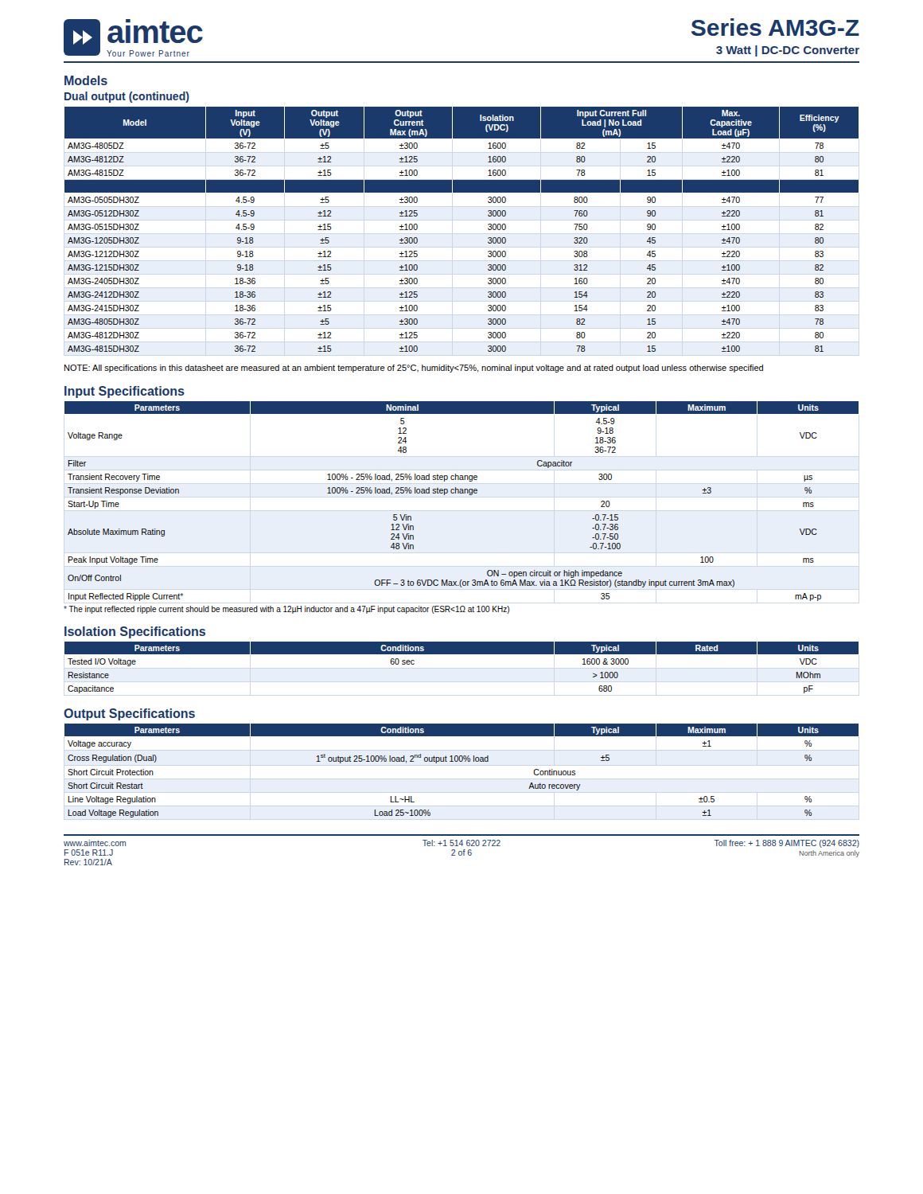aimtec
Your Power Partner
Series AM3G-Z
3 Watt | DC-DC Converter
Models
Dual output (continued)
| Model | Input Voltage (V) | Output Voltage (V) | Output Current Max (mA) | Isolation (VDC) | Input Current Full Load / No Load (mA) | Max. Capacitive Load (µF) | Efficiency (%) |
| --- | --- | --- | --- | --- | --- | --- | --- |
| AM3G-4805DZ | 36-72 | ±5 | ±300 | 1600 | 82 | 15 | ±470 | 78 |
| AM3G-4812DZ | 36-72 | ±12 | ±125 | 1600 | 80 | 20 | ±220 | 80 |
| AM3G-4815DZ | 36-72 | ±15 | ±100 | 1600 | 78 | 15 | ±100 | 81 |
| AM3G-0505DH30Z | 4.5-9 | ±5 | ±300 | 3000 | 800 | 90 | ±470 | 77 |
| AM3G-0512DH30Z | 4.5-9 | ±12 | ±125 | 3000 | 760 | 90 | ±220 | 81 |
| AM3G-0515DH30Z | 4.5-9 | ±15 | ±100 | 3000 | 750 | 90 | ±100 | 82 |
| AM3G-1205DH30Z | 9-18 | ±5 | ±300 | 3000 | 320 | 45 | ±470 | 80 |
| AM3G-1212DH30Z | 9-18 | ±12 | ±125 | 3000 | 308 | 45 | ±220 | 83 |
| AM3G-1215DH30Z | 9-18 | ±15 | ±100 | 3000 | 312 | 45 | ±100 | 82 |
| AM3G-2405DH30Z | 18-36 | ±5 | ±300 | 3000 | 160 | 20 | ±470 | 80 |
| AM3G-2412DH30Z | 18-36 | ±12 | ±125 | 3000 | 154 | 20 | ±220 | 83 |
| AM3G-2415DH30Z | 18-36 | ±15 | ±100 | 3000 | 154 | 20 | ±100 | 83 |
| AM3G-4805DH30Z | 36-72 | ±5 | ±300 | 3000 | 82 | 15 | ±470 | 78 |
| AM3G-4812DH30Z | 36-72 | ±12 | ±125 | 3000 | 80 | 20 | ±220 | 80 |
| AM3G-4815DH30Z | 36-72 | ±15 | ±100 | 3000 | 78 | 15 | ±100 | 81 |
NOTE: All specifications in this datasheet are measured at an ambient temperature of 25°C, humidity<75%, nominal input voltage and at rated output load unless otherwise specified
Input Specifications
| Parameters | Nominal | Typical | Maximum | Units |
| --- | --- | --- | --- | --- |
| Voltage Range | 5 12 24 48 | 4.5-9 9-18 18-36 36-72 | | VDC |
| Filter | Capacitor |
| Transient Recovery Time | 100% - 25% load, 25% load step change | 300 | | µs |
| Transient Response Deviation | 100% - 25% load, 25% load step change | | ±3 | % |
| Start-Up Time | | 20 | | ms |
| Absolute Maximum Rating | 5 Vin 12 Vin 24 Vin 48 Vin | -0.7-15 -0.7-36 -0.7-50 -0.7-100 | | VDC |
| Peak Input Voltage Time | | | 100 | ms |
| On/Off Control | ON – open circuit or high impedance OFF – 3 to 6VDC Max.(or 3mA to 6mA Max. via a 1KΩ Resistor) (standby input current 3mA max) |
| Input Reflected Ripple Current * | | 35 | | mA p-p |
* The input reflected ripple current should be measured with a 12µH inductor and a 47µF input capacitor (ESR<1Ω at 100 KHz)
Isolation Specifications
| Parameters | Conditions | Typical | Rated | Units |
| --- | --- | --- | --- | --- |
| Tested I/O Voltage | 60 sec | 1600 & 3000 | | VDC |
| Resistance | | > 1000 | | MOhm |
| Capacitance | | 680 | | pF |
Output Specifications
| Parameters | Conditions | Typical | Maximum | Units |
| --- | --- | --- | --- | --- |
| Voltage accuracy | | | ±1 | % |
| Cross Regulation (Dual) | 1 st output 25-100% load, 2 nd output 100% load | ±5 | | % |
| Short Circuit Protection | Continuous |
| Short Circuit Restart | Auto recovery |
| Line Voltage Regulation | LL~HL | | ±0.5 | % |
| Load Voltage Regulation | Load 25~100% | | ±1 | % |
www.aimtec.com
F 051e R11.J
Rev: 10/21/A
Tel: +1 514 620 2722
2 of 6
Toll free: + 1 888 9 AIMTEC (924 6832)
North America only